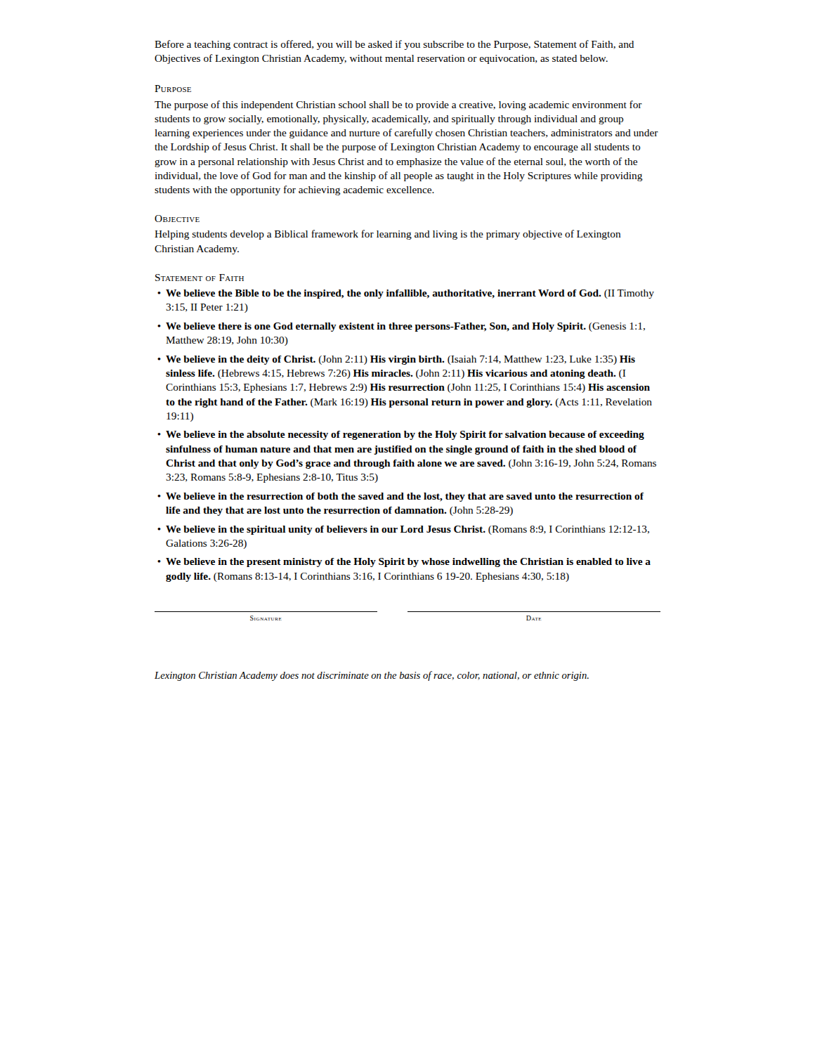Before a teaching contract is offered, you will be asked if you subscribe to the Purpose, Statement of Faith, and Objectives of Lexington Christian Academy, without mental reservation or equivocation, as stated below.
Purpose
The purpose of this independent Christian school shall be to provide a creative, loving academic environment for students to grow socially, emotionally, physically, academically, and spiritually through individual and group learning experiences under the guidance and nurture of carefully chosen Christian teachers, administrators and under the Lordship of Jesus Christ. It shall be the purpose of Lexington Christian Academy to encourage all students to grow in a personal relationship with Jesus Christ and to emphasize the value of the eternal soul, the worth of the individual, the love of God for man and the kinship of all people as taught in the Holy Scriptures while providing students with the opportunity for achieving academic excellence.
Objective
Helping students develop a Biblical framework for learning and living is the primary objective of Lexington Christian Academy.
Statement of Faith
We believe the Bible to be the inspired, the only infallible, authoritative, inerrant Word of God. (II Timothy 3:15, II Peter 1:21)
We believe there is one God eternally existent in three persons-Father, Son, and Holy Spirit. (Genesis 1:1, Matthew 28:19, John 10:30)
We believe in the deity of Christ. (John 2:11) His virgin birth. (Isaiah 7:14, Matthew 1:23, Luke 1:35) His sinless life. (Hebrews 4:15, Hebrews 7:26) His miracles. (John 2:11) His vicarious and atoning death. (I Corinthians 15:3, Ephesians 1:7, Hebrews 2:9) His resurrection (John 11:25, I Corinthians 15:4) His ascension to the right hand of the Father. (Mark 16:19) His personal return in power and glory. (Acts 1:11, Revelation 19:11)
We believe in the absolute necessity of regeneration by the Holy Spirit for salvation because of exceeding sinfulness of human nature and that men are justified on the single ground of faith in the shed blood of Christ and that only by God’s grace and through faith alone we are saved. (John 3:16-19, John 5:24, Romans 3:23, Romans 5:8-9, Ephesians 2:8-10, Titus 3:5)
We believe in the resurrection of both the saved and the lost, they that are saved unto the resurrection of life and they that are lost unto the resurrection of damnation. (John 5:28-29)
We believe in the spiritual unity of believers in our Lord Jesus Christ. (Romans 8:9, I Corinthians 12:12-13, Galations 3:26-28)
We believe in the present ministry of the Holy Spirit by whose indwelling the Christian is enabled to live a godly life. (Romans 8:13-14, I Corinthians 3:16, I Corinthians 6 19-20. Ephesians 4:30, 5:18)
| Signature | | Date |
Lexington Christian Academy does not discriminate on the basis of race, color, national, or ethnic origin.